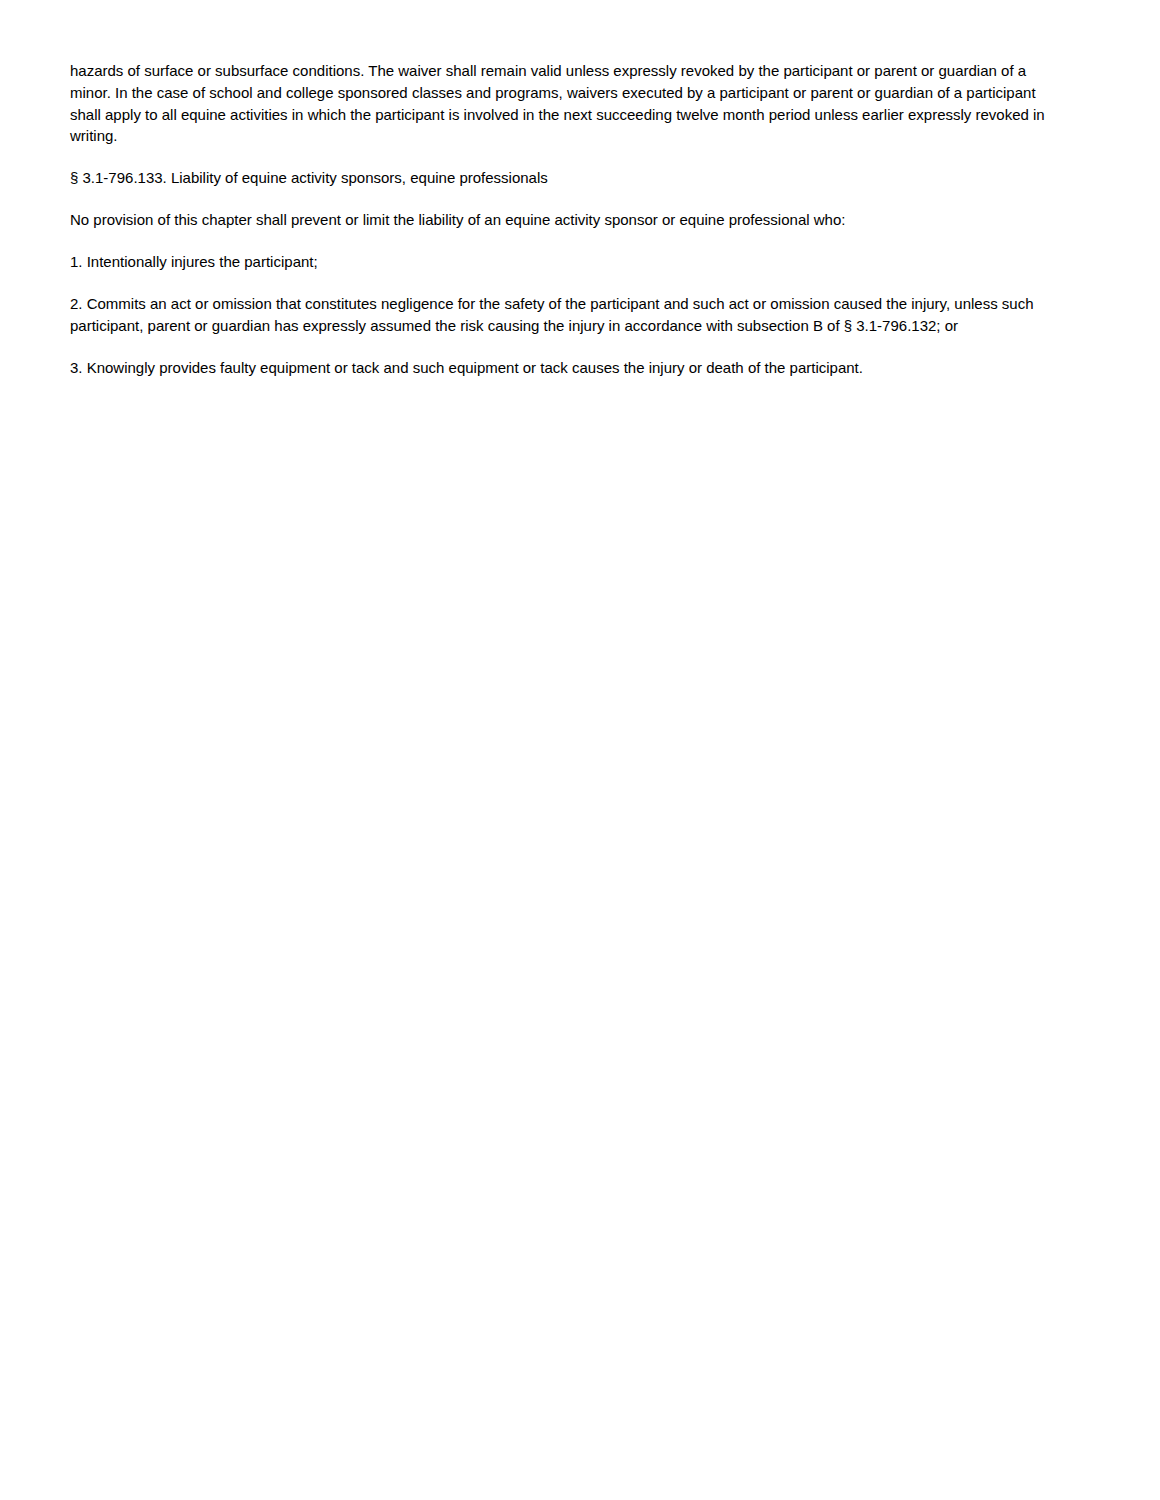hazards of surface or subsurface conditions. The waiver shall remain valid unless expressly revoked by the participant or parent or guardian of a minor. In the case of school and college sponsored classes and programs, waivers executed by a participant or parent or guardian of a participant shall apply to all equine activities in which the participant is involved in the next succeeding twelve month period unless earlier expressly revoked in writing.
§ 3.1-796.133. Liability of equine activity sponsors, equine professionals
No provision of this chapter shall prevent or limit the liability of an equine activity sponsor or equine professional who:
1. Intentionally injures the participant;
2. Commits an act or omission that constitutes negligence for the safety of the participant and such act or omission caused the injury, unless such participant, parent or guardian has expressly assumed the risk causing the injury in accordance with subsection B of § 3.1-796.132; or
3. Knowingly provides faulty equipment or tack and such equipment or tack causes the injury or death of the participant.